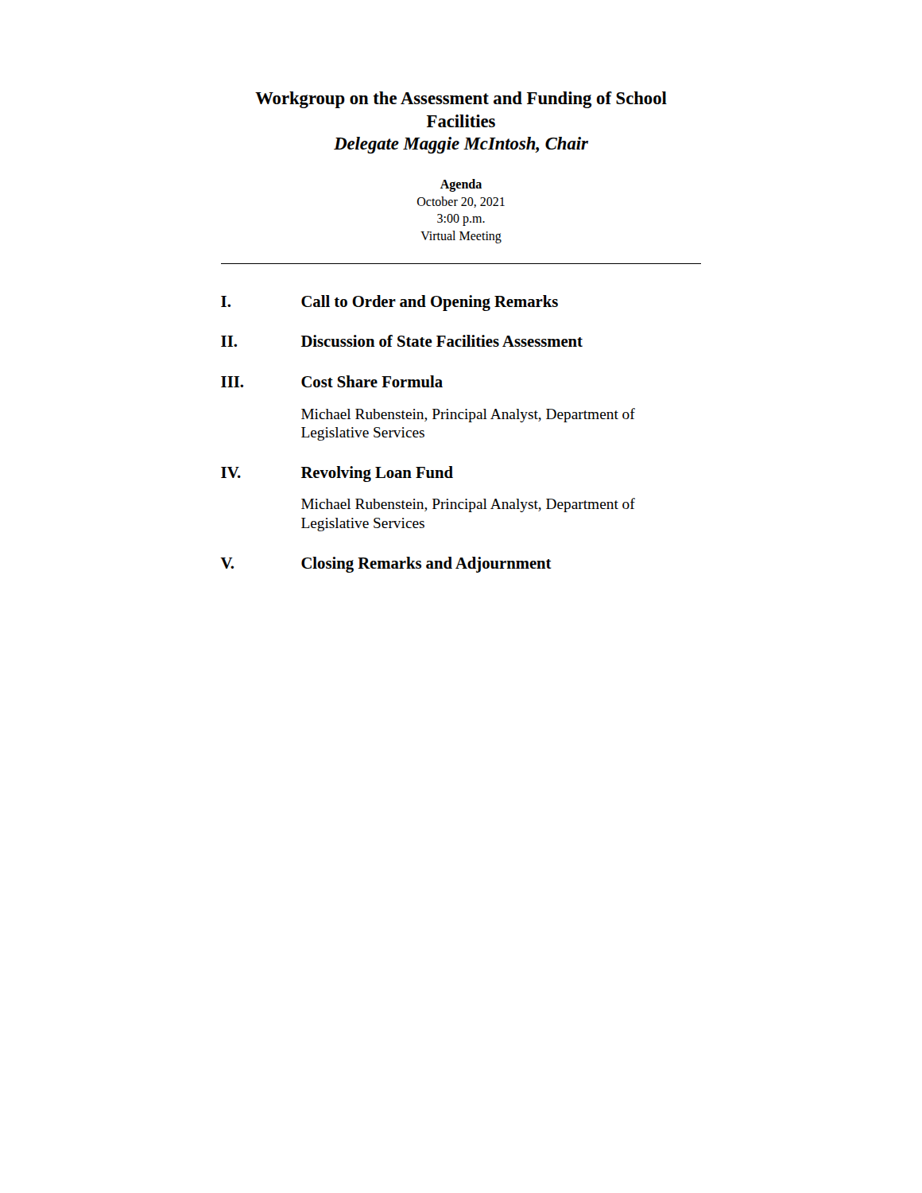Workgroup on the Assessment and Funding of School Facilities
Delegate Maggie McIntosh, Chair
Agenda
October 20, 2021
3:00 p.m.
Virtual Meeting
| I. | Call to Order and Opening Remarks |
| II. | Discussion of State Facilities Assessment |
| III. | Cost Share Formula Michael Rubenstein, Principal Analyst, Department of Legislative Services |
| IV. | Revolving Loan Fund Michael Rubenstein, Principal Analyst, Department of Legislative Services |
| V. | Closing Remarks and Adjournment |